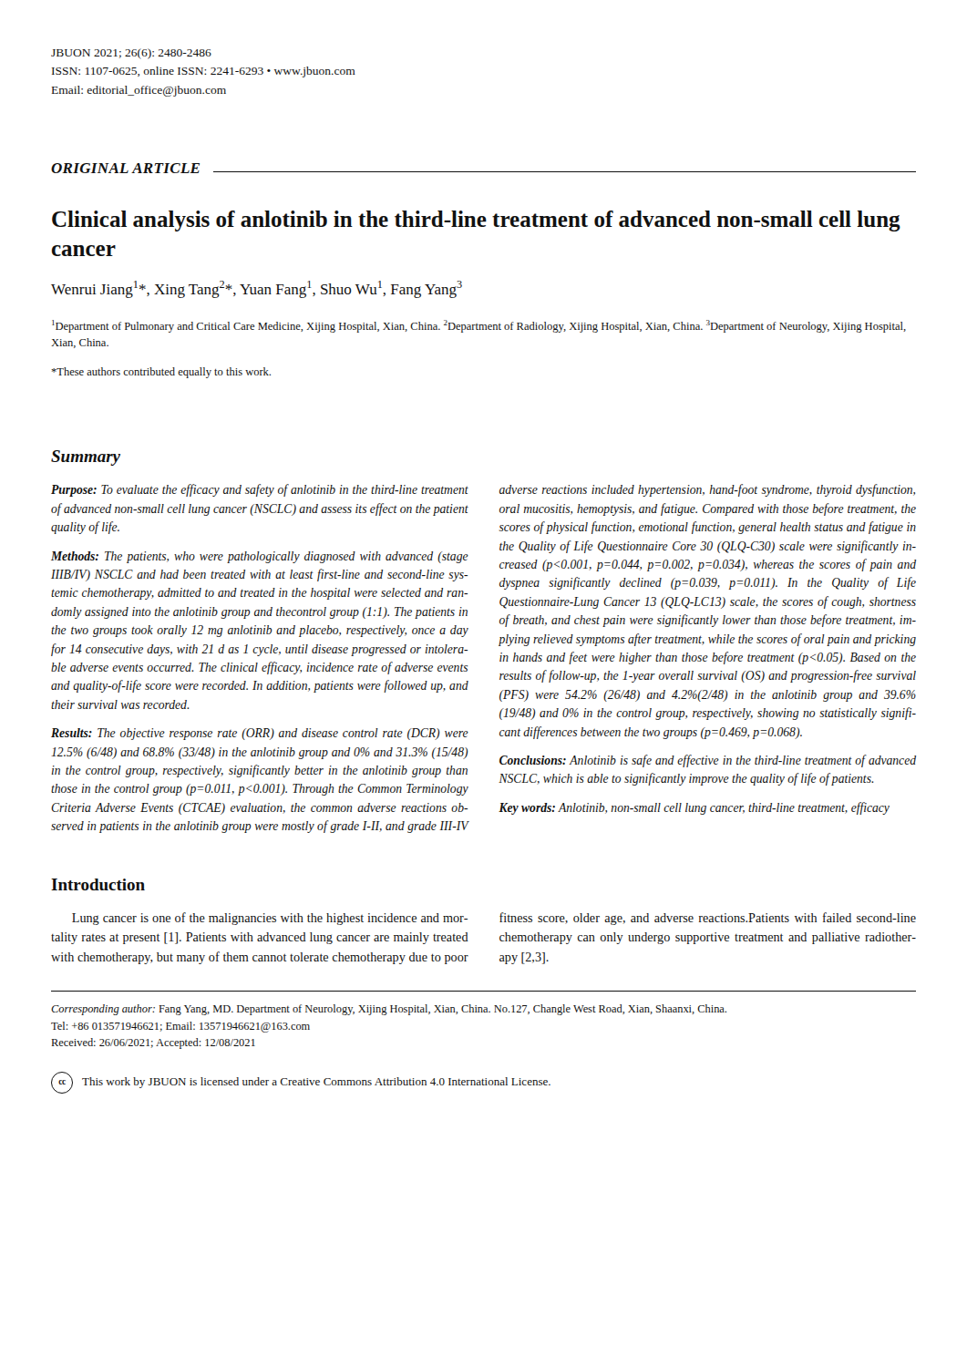JBUON 2021; 26(6): 2480-2486
ISSN: 1107-0625, online ISSN: 2241-6293 • www.jbuon.com
Email: editorial_office@jbuon.com
ORIGINAL ARTICLE
Clinical analysis of anlotinib in the third-line treatment of advanced non-small cell lung cancer
Wenrui Jiang1*, Xing Tang2*, Yuan Fang1, Shuo Wu1, Fang Yang3
1Department of Pulmonary and Critical Care Medicine, Xijing Hospital, Xian, China. 2Department of Radiology, Xijing Hospital, Xian, China. 3Department of Neurology, Xijing Hospital, Xian, China.
*These authors contributed equally to this work.
Summary
Purpose: To evaluate the efficacy and safety of anlotinib in the third-line treatment of advanced non-small cell lung cancer (NSCLC) and assess its effect on the patient quality of life.
Methods: The patients, who were pathologically diagnosed with advanced (stage IIIB/IV) NSCLC and had been treated with at least first-line and second-line systemic chemotherapy, admitted to and treated in the hospital were selected and randomly assigned into the anlotinib group and thecontrol group (1:1). The patients in the two groups took orally 12 mg anlotinib and placebo, respectively, once a day for 14 consecutive days, with 21 d as 1 cycle, until disease progressed or intolerable adverse events occurred. The clinical efficacy, incidence rate of adverse events and quality-of-life score were recorded. In addition, patients were followed up, and their survival was recorded.
Results: The objective response rate (ORR) and disease control rate (DCR) were 12.5% (6/48) and 68.8% (33/48) in the anlotinib group and 0% and 31.3% (15/48) in the control group, respectively, significantly better in the anlotinib group than those in the control group (p=0.011, p<0.001). Through the Common Terminology Criteria Adverse Events (CTCAE) evaluation, the common adverse reactions observed in patients in the anlotinib group were mostly of grade I-II, and grade III-IV adverse reactions included hypertension, hand-foot syndrome, thyroid dysfunction, oral mucositis, hemoptysis, and fatigue. Compared with those before treatment, the scores of physical function, emotional function, general health status and fatigue in the Quality of Life Questionnaire Core 30 (QLQ-C30) scale were significantly increased (p<0.001, p=0.044, p=0.002, p=0.034), whereas the scores of pain and dyspnea significantly declined (p=0.039, p=0.011). In the Quality of Life Questionnaire-Lung Cancer 13 (QLQ-LC13) scale, the scores of cough, shortness of breath, and chest pain were significantly lower than those before treatment, implying relieved symptoms after treatment, while the scores of oral pain and pricking in hands and feet were higher than those before treatment (p<0.05). Based on the results of follow-up, the 1-year overall survival (OS) and progression-free survival (PFS) were 54.2% (26/48) and 4.2%(2/48) in the anlotinib group and 39.6% (19/48) and 0% in the control group, respectively, showing no statistically significant differences between the two groups (p=0.469, p=0.068).
Conclusions: Anlotinib is safe and effective in the third-line treatment of advanced NSCLC, which is able to significantly improve the quality of life of patients.
Key words: Anlotinib, non-small cell lung cancer, third-line treatment, efficacy
Introduction
Lung cancer is one of the malignancies with the highest incidence and mortality rates at present [1]. Patients with advanced lung cancer are mainly treated with chemotherapy, but many of them cannot tolerate chemotherapy due to poor fitness score, older age, and adverse reactions.Patients with failed second-line chemotherapy can only undergo supportive treatment and palliative radiotherapy [2,3].
Corresponding author: Fang Yang, MD. Department of Neurology, Xijing Hospital, Xian, China. No.127, Changle West Road, Xian, Shaanxi, China.
Tel: +86 013571946621; Email: 13571946621@163.com
Received: 26/06/2021; Accepted: 12/08/2021
cc This work by JBUON is licensed under a Creative Commons Attribution 4.0 International License.